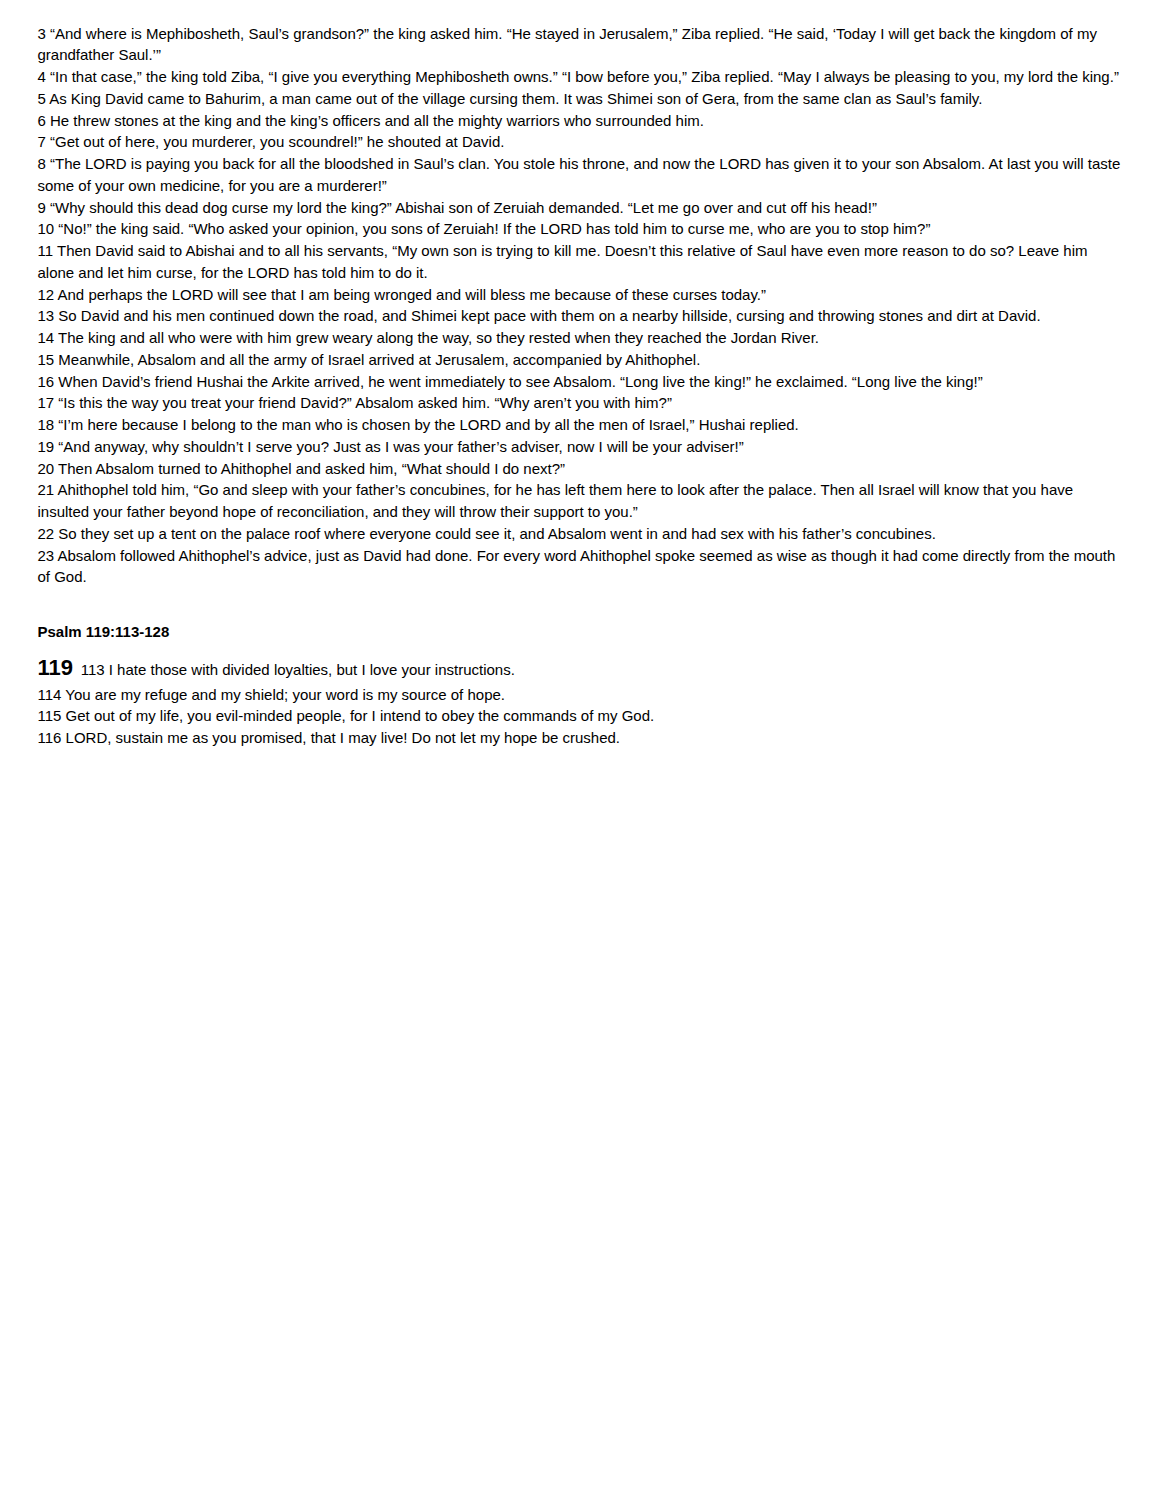3 “And where is Mephibosheth, Saul’s grandson?” the king asked him. “He stayed in Jerusalem,” Ziba replied. “He said, ‘Today I will get back the kingdom of my grandfather Saul.’”
4 “In that case,” the king told Ziba, “I give you everything Mephibosheth owns.” “I bow before you,” Ziba replied. “May I always be pleasing to you, my lord the king.”
5 As King David came to Bahurim, a man came out of the village cursing them. It was Shimei son of Gera, from the same clan as Saul’s family.
6 He threw stones at the king and the king’s officers and all the mighty warriors who surrounded him.
7 “Get out of here, you murderer, you scoundrel!” he shouted at David.
8 “The LORD is paying you back for all the bloodshed in Saul’s clan. You stole his throne, and now the LORD has given it to your son Absalom. At last you will taste some of your own medicine, for you are a murderer!”
9 “Why should this dead dog curse my lord the king?” Abishai son of Zeruiah demanded. “Let me go over and cut off his head!”
10 “No!” the king said. “Who asked your opinion, you sons of Zeruiah! If the LORD has told him to curse me, who are you to stop him?”
11 Then David said to Abishai and to all his servants, “My own son is trying to kill me. Doesn’t this relative of Saul have even more reason to do so? Leave him alone and let him curse, for the LORD has told him to do it.
12 And perhaps the LORD will see that I am being wronged and will bless me because of these curses today.”
13 So David and his men continued down the road, and Shimei kept pace with them on a nearby hillside, cursing and throwing stones and dirt at David.
14 The king and all who were with him grew weary along the way, so they rested when they reached the Jordan River.
15 Meanwhile, Absalom and all the army of Israel arrived at Jerusalem, accompanied by Ahithophel.
16 When David’s friend Hushai the Arkite arrived, he went immediately to see Absalom. “Long live the king!” he exclaimed. “Long live the king!”
17 “Is this the way you treat your friend David?” Absalom asked him. “Why aren’t you with him?”
18 “I’m here because I belong to the man who is chosen by the LORD and by all the men of Israel,” Hushai replied.
19 “And anyway, why shouldn’t I serve you? Just as I was your father’s adviser, now I will be your adviser!”
20 Then Absalom turned to Ahithophel and asked him, “What should I do next?”
21 Ahithophel told him, “Go and sleep with your father’s concubines, for he has left them here to look after the palace. Then all Israel will know that you have insulted your father beyond hope of reconciliation, and they will throw their support to you.”
22 So they set up a tent on the palace roof where everyone could see it, and Absalom went in and had sex with his father’s concubines.
23 Absalom followed Ahithophel’s advice, just as David had done. For every word Ahithophel spoke seemed as wise as though it had come directly from the mouth of God.
Psalm 119:113-128
119113 I hate those with divided loyalties, but I love your instructions.
114 You are my refuge and my shield; your word is my source of hope.
115 Get out of my life, you evil-minded people, for I intend to obey the commands of my God.
116 LORD, sustain me as you promised, that I may live! Do not let my hope be crushed.